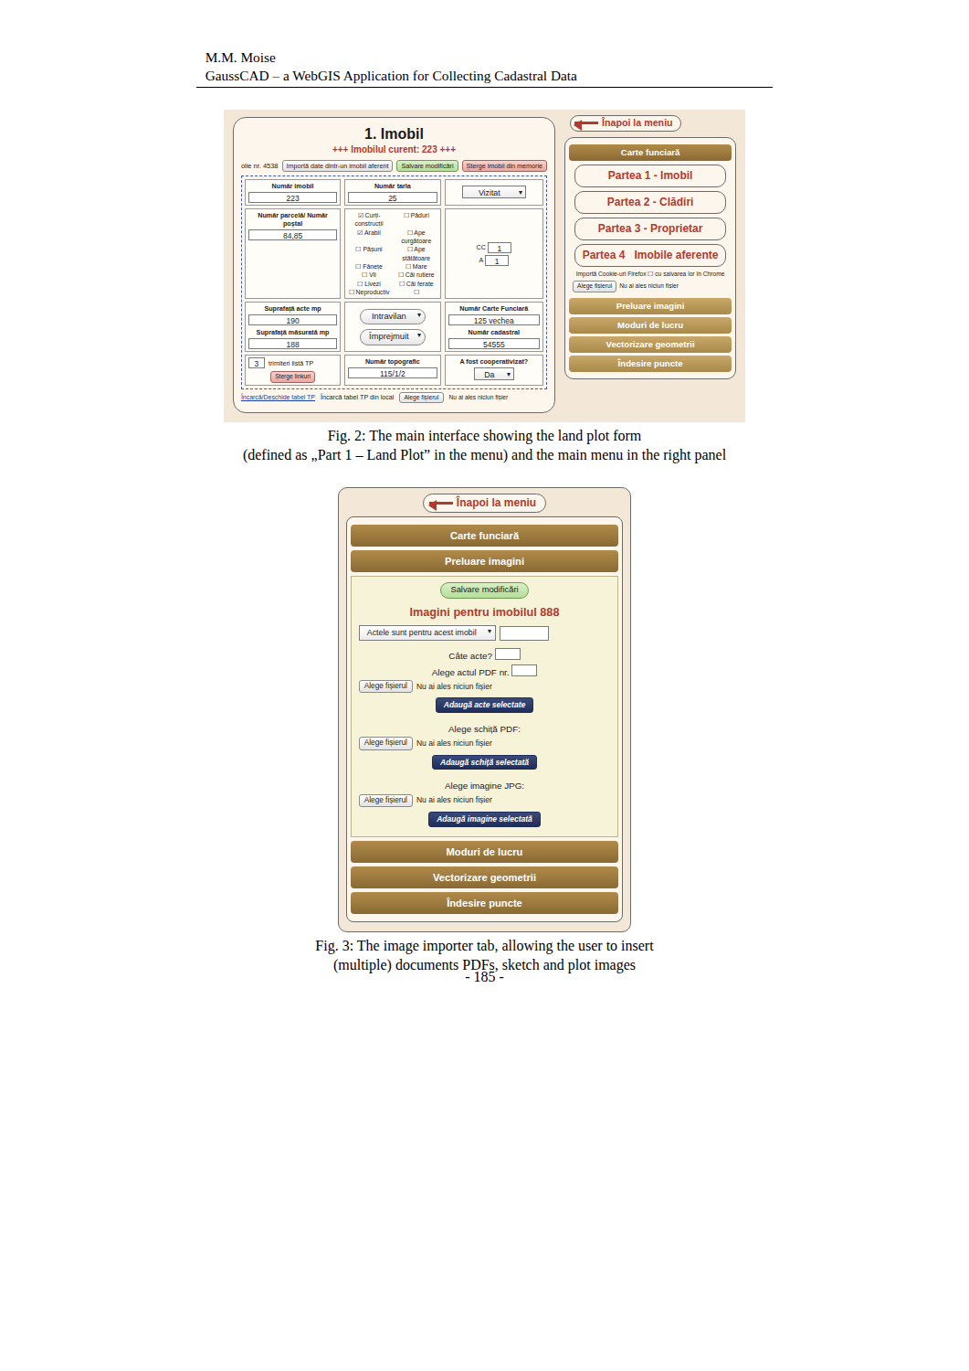M.M. Moise
GaussCAD – a WebGIS Application for Collecting Cadastral Data
1. Imobil
+++ Imobilul curent: 223 +++
olie nr. 4538 Importă date dintr-un imobil aferent Salvare modificări Șterge imobil din memorie
Număr imobil
223
Număr tarla
25
Vizitat
Număr parcelă/ Număr poștal
84,85
Curți-construcții Păduri Arabil Ape curgătoare Pășuni Ape stătătoare Fânețe Mare Vii Căi rutiere Livezi Căi ferate Neproductiv
CC 1
A 1
Suprafață acte mp
190
Suprafață măsurată mp
188
Intravilan Împrejmuit
Număr Carte Funciară
125 vechea
Număr cadastral
54555
3 trimiteri listă TP
Șterge linkuri
Număr topografic
115/1/2
A fost cooperativizat?
Da
Încarcă/Deschide tabel TP Încarcă tabel TP din local Alege fișierul Nu ai ales niciun fișier
Înapoi la meniu
Carte funciară
Partea 1 - Imobil
Partea 2 - Clădiri
Partea 3 - Proprietar
Partea 4 Imobile aferente
Importă Cookie-uri Firefox ☐ cu salvarea lor în Chrome
Alege fișierul Nu ai ales niciun fișier
Preluare imagini
Moduri de lucru
Vectorizare geometrii
Îndesire puncte
Fig. 2: The main interface showing the land plot form
(defined as „Part 1 – Land Plot” in the menu) and the main menu in the right panel
Înapoi la meniu
Carte funciară
Preluare imagini
Salvare modificări
Imagini pentru imobilul 888
Actele sunt pentru acest imobil
Câte acte?
Alege actul PDF nr.
Alege fișierul Nu ai ales niciun fișier
Adaugă acte selectate
Alege schiță PDF:
Alege fișierul Nu ai ales niciun fișier
Adaugă schiță selectată
Alege imagine JPG:
Alege fișierul Nu ai ales niciun fișier
Adaugă imagine selectată
Moduri de lucru
Vectorizare geometrii
Îndesire puncte
Fig. 3: The image importer tab, allowing the user to insert
(multiple) documents PDFs, sketch and plot images
- 185 -